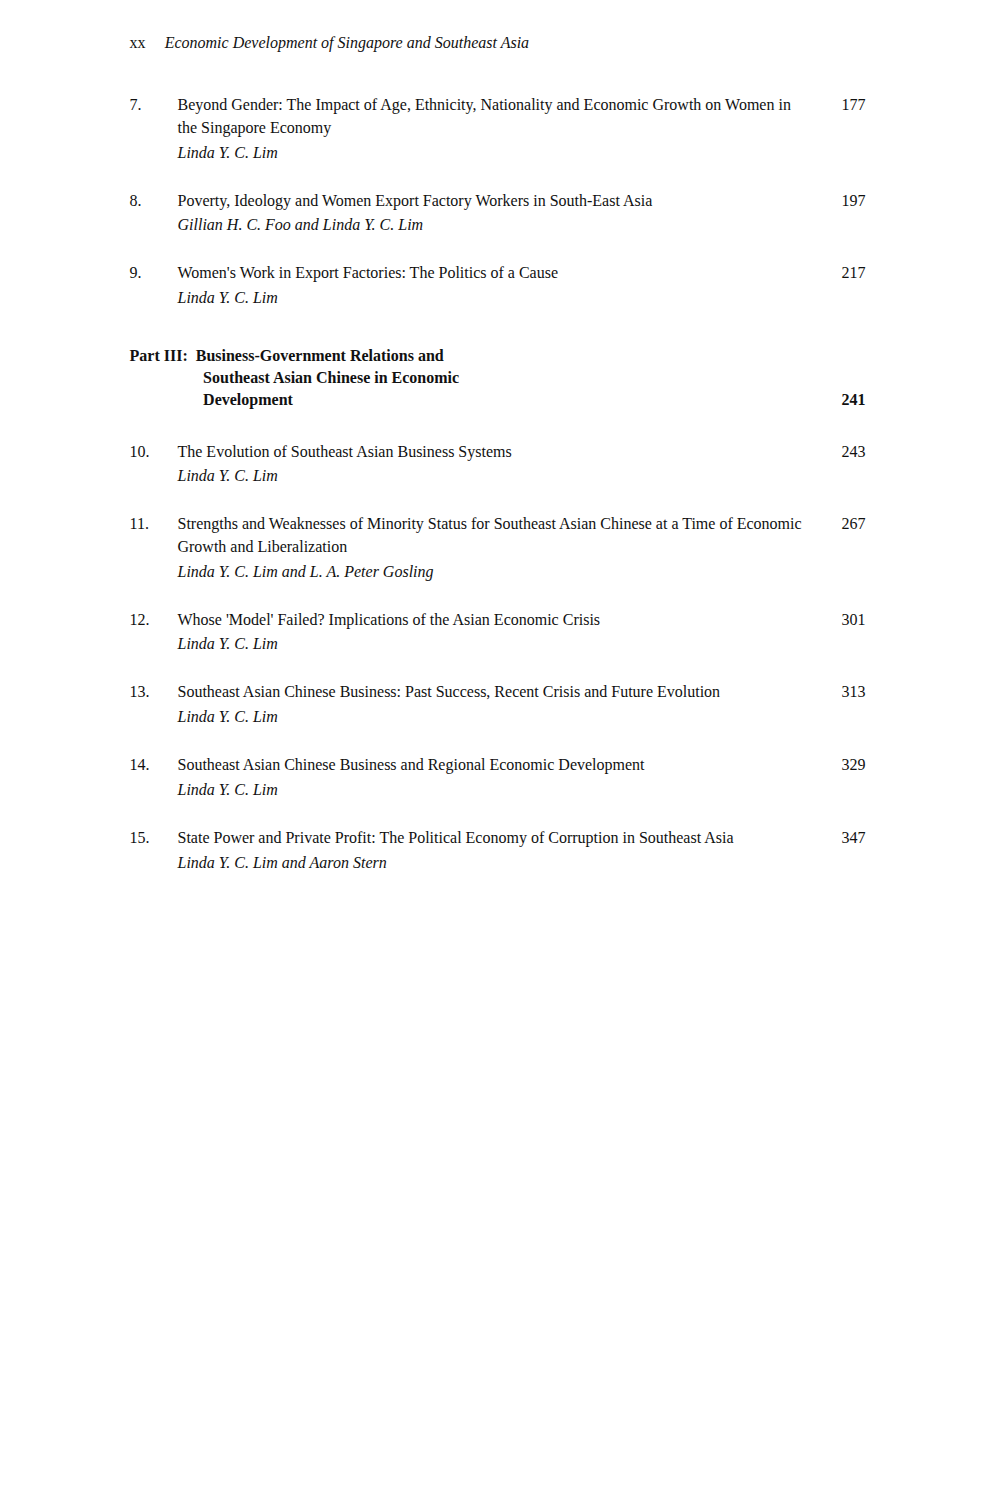xx Economic Development of Singapore and Southeast Asia
7. Beyond Gender: The Impact of Age, Ethnicity, Nationality and Economic Growth on Women in the Singapore Economy Linda Y. C. Lim 177
8. Poverty, Ideology and Women Export Factory Workers in South-East Asia Gillian H. C. Foo and Linda Y. C. Lim 197
9. Women's Work in Export Factories: The Politics of a Cause Linda Y. C. Lim 217
Part III: Business-Government Relations andSoutheast Asian Chinese in Economic Development
241
10. The Evolution of Southeast Asian Business Systems Linda Y. C. Lim 243
11. Strengths and Weaknesses of Minority Status for Southeast Asian Chinese at a Time of Economic Growth and Liberalization Linda Y. C. Lim and L. A. Peter Gosling 267
12. Whose 'Model' Failed? Implications of the Asian Economic Crisis Linda Y. C. Lim 301
13. Southeast Asian Chinese Business: Past Success, Recent Crisis and Future Evolution Linda Y. C. Lim 313
14. Southeast Asian Chinese Business and Regional Economic Development Linda Y. C. Lim 329
15. State Power and Private Profit: The Political Economy of Corruption in Southeast Asia Linda Y. C. Lim and Aaron Stern 347